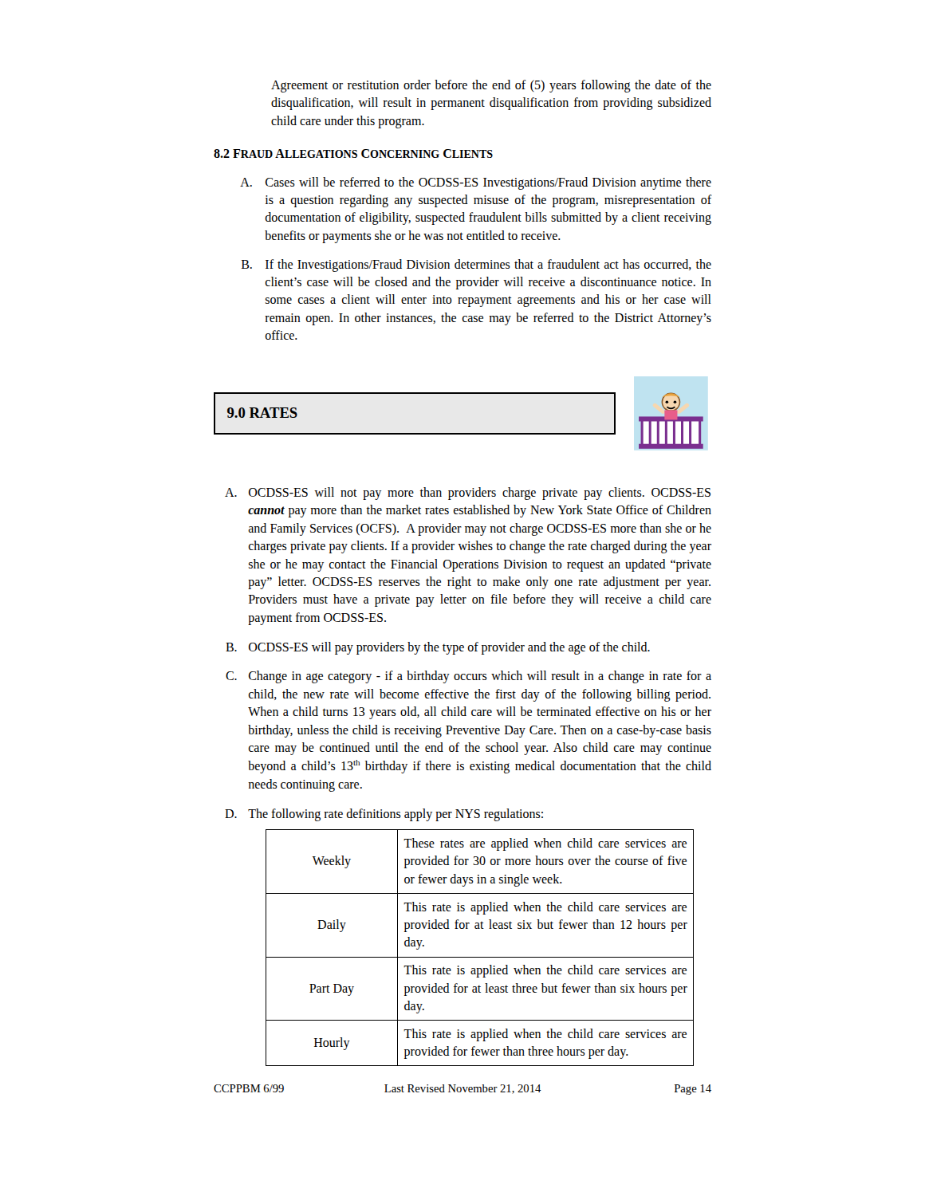Agreement or restitution order before the end of (5) years following the date of the disqualification, will result in permanent disqualification from providing subsidized child care under this program.
8.2 FRAUD ALLEGATIONS CONCERNING CLIENTS
Cases will be referred to the OCDSS-ES Investigations/Fraud Division anytime there is a question regarding any suspected misuse of the program, misrepresentation of documentation of eligibility, suspected fraudulent bills submitted by a client receiving benefits or payments she or he was not entitled to receive.
If the Investigations/Fraud Division determines that a fraudulent act has occurred, the client’s case will be closed and the provider will receive a discontinuance notice. In some cases a client will enter into repayment agreements and his or her case will remain open. In other instances, the case may be referred to the District Attorney’s office.
9.0 RATES
OCDSS-ES will not pay more than providers charge private pay clients. OCDSS-ES cannot pay more than the market rates established by New York State Office of Children and Family Services (OCFS). A provider may not charge OCDSS-ES more than she or he charges private pay clients. If a provider wishes to change the rate charged during the year she or he may contact the Financial Operations Division to request an updated “private pay” letter. OCDSS-ES reserves the right to make only one rate adjustment per year. Providers must have a private pay letter on file before they will receive a child care payment from OCDSS-ES.
OCDSS-ES will pay providers by the type of provider and the age of the child.
Change in age category - if a birthday occurs which will result in a change in rate for a child, the new rate will become effective the first day of the following billing period. When a child turns 13 years old, all child care will be terminated effective on his or her birthday, unless the child is receiving Preventive Day Care. Then on a case-by-case basis care may be continued until the end of the school year. Also child care may continue beyond a child’s 13th birthday if there is existing medical documentation that the child needs continuing care.
The following rate definitions apply per NYS regulations:
| Weekly | These rates are applied when child care services are provided for 30 or more hours over the course of five or fewer days in a single week. |
| Daily | This rate is applied when the child care services are provided for at least six but fewer than 12 hours per day. |
| Part Day | This rate is applied when the child care services are provided for at least three but fewer than six hours per day. |
| Hourly | This rate is applied when the child care services are provided for fewer than three hours per day. |
CCPPBM 6/99
Last Revised November 21, 2014
Page 14